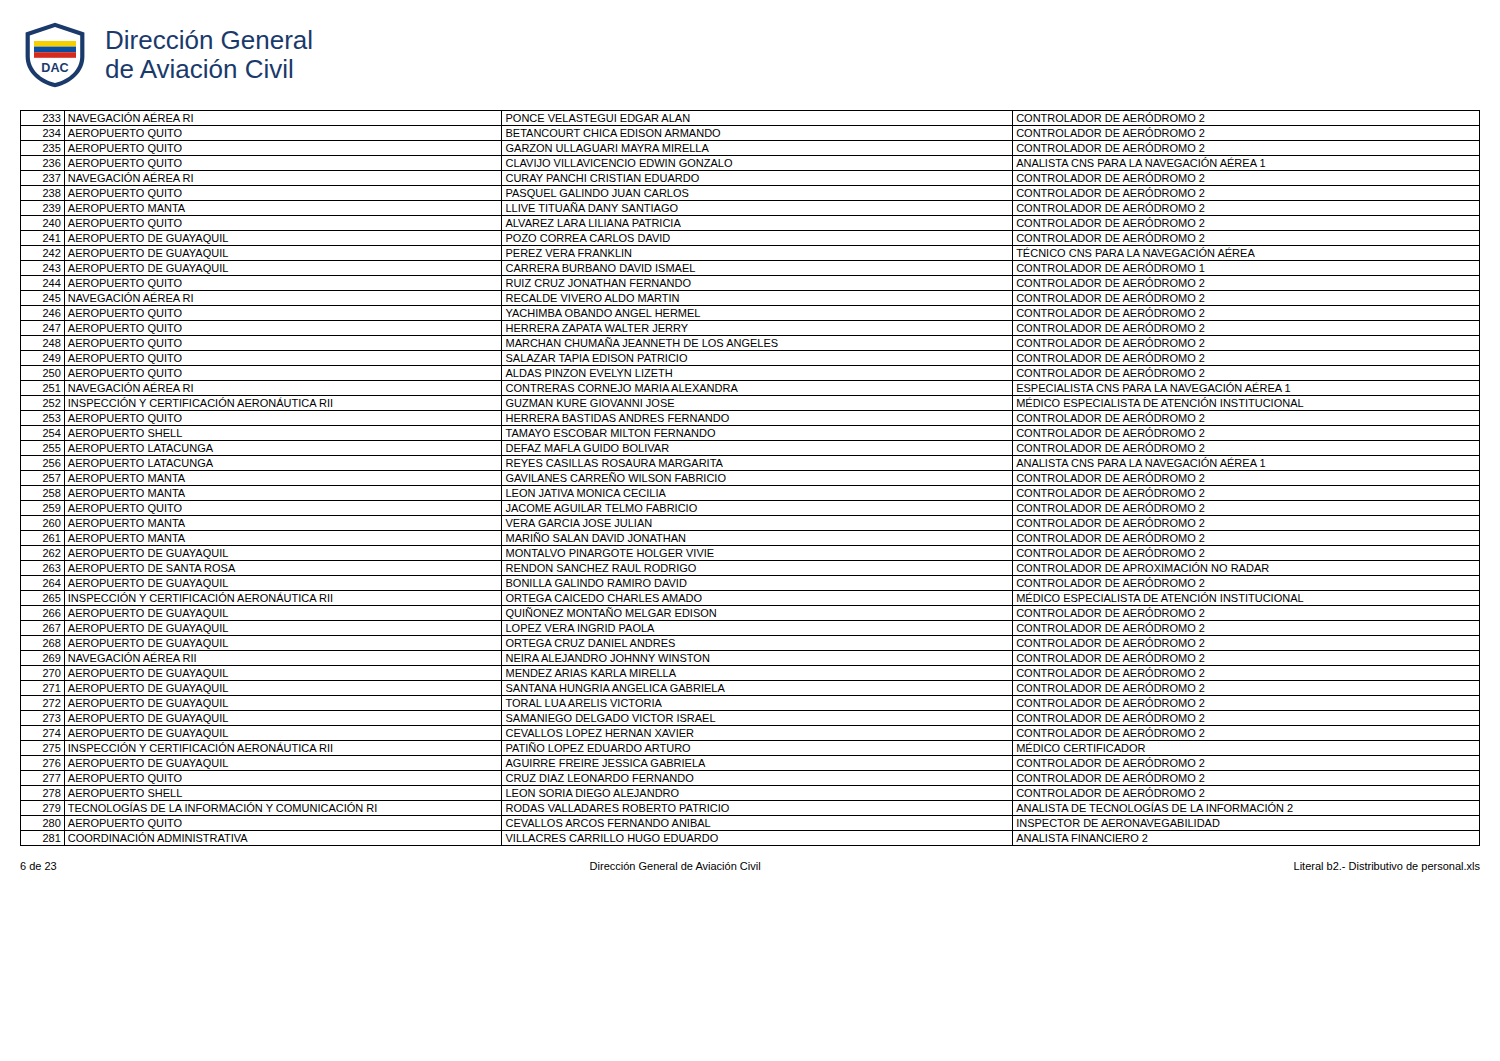DAC
Dirección General
de Aviación Civil
| 233 | NAVEGACIÓN AÉREA RI | PONCE VELASTEGUI EDGAR ALAN | CONTROLADOR DE AERÓDROMO 2 |
| 234 | AEROPUERTO QUITO | BETANCOURT CHICA EDISON ARMANDO | CONTROLADOR DE AERÓDROMO 2 |
| 235 | AEROPUERTO QUITO | GARZON ULLAGUARI MAYRA MIRELLA | CONTROLADOR DE AERÓDROMO 2 |
| 236 | AEROPUERTO QUITO | CLAVIJO VILLAVICENCIO EDWIN GONZALO | ANALISTA CNS PARA LA NAVEGACIÓN AÉREA 1 |
| 237 | NAVEGACIÓN AÉREA RI | CURAY PANCHI CRISTIAN EDUARDO | CONTROLADOR DE AERÓDROMO 2 |
| 238 | AEROPUERTO QUITO | PASQUEL GALINDO JUAN CARLOS | CONTROLADOR DE AERÓDROMO 2 |
| 239 | AEROPUERTO MANTA | LLIVE TITUAÑA DANY SANTIAGO | CONTROLADOR DE AERÓDROMO 2 |
| 240 | AEROPUERTO QUITO | ALVAREZ LARA LILIANA PATRICIA | CONTROLADOR DE AERÓDROMO 2 |
| 241 | AEROPUERTO DE GUAYAQUIL | POZO CORREA CARLOS DAVID | CONTROLADOR DE AERÓDROMO 2 |
| 242 | AEROPUERTO DE GUAYAQUIL | PEREZ VERA FRANKLIN | TÉCNICO CNS PARA LA NAVEGACIÓN AÉREA |
| 243 | AEROPUERTO DE GUAYAQUIL | CARRERA BURBANO DAVID ISMAEL | CONTROLADOR DE AERÓDROMO 1 |
| 244 | AEROPUERTO QUITO | RUIZ CRUZ JONATHAN FERNANDO | CONTROLADOR DE AERÓDROMO 2 |
| 245 | NAVEGACIÓN AÉREA RI | RECALDE VIVERO ALDO MARTIN | CONTROLADOR DE AERÓDROMO 2 |
| 246 | AEROPUERTO QUITO | YACHIMBA OBANDO ANGEL HERMEL | CONTROLADOR DE AERÓDROMO 2 |
| 247 | AEROPUERTO QUITO | HERRERA ZAPATA WALTER JERRY | CONTROLADOR DE AERÓDROMO 2 |
| 248 | AEROPUERTO QUITO | MARCHAN CHUMAÑA JEANNETH DE LOS ANGELES | CONTROLADOR DE AERÓDROMO 2 |
| 249 | AEROPUERTO QUITO | SALAZAR TAPIA EDISON PATRICIO | CONTROLADOR DE AERÓDROMO 2 |
| 250 | AEROPUERTO QUITO | ALDAS PINZON EVELYN LIZETH | CONTROLADOR DE AERÓDROMO 2 |
| 251 | NAVEGACIÓN AÉREA RI | CONTRERAS CORNEJO MARIA ALEXANDRA | ESPECIALISTA CNS PARA LA NAVEGACIÓN AÉREA 1 |
| 252 | INSPECCIÓN Y CERTIFICACIÓN AERONÁUTICA RII | GUZMAN KURE GIOVANNI JOSE | MÉDICO ESPECIALISTA DE ATENCIÓN INSTITUCIONAL |
| 253 | AEROPUERTO QUITO | HERRERA BASTIDAS ANDRES FERNANDO | CONTROLADOR DE AERÓDROMO 2 |
| 254 | AEROPUERTO SHELL | TAMAYO ESCOBAR MILTON FERNANDO | CONTROLADOR DE AERÓDROMO 2 |
| 255 | AEROPUERTO LATACUNGA | DEFAZ MAFLA GUIDO BOLIVAR | CONTROLADOR DE AERÓDROMO 2 |
| 256 | AEROPUERTO LATACUNGA | REYES CASILLAS ROSAURA MARGARITA | ANALISTA CNS PARA LA NAVEGACIÓN AÉREA 1 |
| 257 | AEROPUERTO MANTA | GAVILANES CARREÑO WILSON FABRICIO | CONTROLADOR DE AERÓDROMO 2 |
| 258 | AEROPUERTO MANTA | LEON JATIVA MONICA CECILIA | CONTROLADOR DE AERÓDROMO 2 |
| 259 | AEROPUERTO QUITO | JACOME AGUILAR TELMO FABRICIO | CONTROLADOR DE AERÓDROMO 2 |
| 260 | AEROPUERTO MANTA | VERA GARCIA JOSE JULIAN | CONTROLADOR DE AERÓDROMO 2 |
| 261 | AEROPUERTO MANTA | MARIÑO SALAN DAVID JONATHAN | CONTROLADOR DE AERÓDROMO 2 |
| 262 | AEROPUERTO DE GUAYAQUIL | MONTALVO PINARGOTE HOLGER VIVIE | CONTROLADOR DE AERÓDROMO 2 |
| 263 | AEROPUERTO DE SANTA ROSA | RENDON SANCHEZ RAUL RODRIGO | CONTROLADOR DE APROXIMACIÓN NO RADAR |
| 264 | AEROPUERTO DE GUAYAQUIL | BONILLA GALINDO RAMIRO DAVID | CONTROLADOR DE AERÓDROMO 2 |
| 265 | INSPECCIÓN Y CERTIFICACIÓN AERONÁUTICA RII | ORTEGA CAICEDO CHARLES AMADO | MÉDICO ESPECIALISTA DE ATENCIÓN INSTITUCIONAL |
| 266 | AEROPUERTO DE GUAYAQUIL | QUIÑONEZ MONTAÑO MELGAR EDISON | CONTROLADOR DE AERÓDROMO 2 |
| 267 | AEROPUERTO DE GUAYAQUIL | LOPEZ VERA INGRID PAOLA | CONTROLADOR DE AERÓDROMO 2 |
| 268 | AEROPUERTO DE GUAYAQUIL | ORTEGA CRUZ DANIEL ANDRES | CONTROLADOR DE AERÓDROMO 2 |
| 269 | NAVEGACIÓN AÉREA RII | NEIRA ALEJANDRO JOHNNY WINSTON | CONTROLADOR DE AERÓDROMO 2 |
| 270 | AEROPUERTO DE GUAYAQUIL | MENDEZ ARIAS KARLA MIRELLA | CONTROLADOR DE AERÓDROMO 2 |
| 271 | AEROPUERTO DE GUAYAQUIL | SANTANA HUNGRIA ANGELICA GABRIELA | CONTROLADOR DE AERÓDROMO 2 |
| 272 | AEROPUERTO DE GUAYAQUIL | TORAL LUA ARELIS VICTORIA | CONTROLADOR DE AERÓDROMO 2 |
| 273 | AEROPUERTO DE GUAYAQUIL | SAMANIEGO DELGADO VICTOR ISRAEL | CONTROLADOR DE AERÓDROMO 2 |
| 274 | AEROPUERTO DE GUAYAQUIL | CEVALLOS LOPEZ HERNAN XAVIER | CONTROLADOR DE AERÓDROMO 2 |
| 275 | INSPECCIÓN Y CERTIFICACIÓN AERONÁUTICA RII | PATIÑO LOPEZ EDUARDO ARTURO | MÉDICO CERTIFICADOR |
| 276 | AEROPUERTO DE GUAYAQUIL | AGUIRRE FREIRE JESSICA GABRIELA | CONTROLADOR DE AERÓDROMO 2 |
| 277 | AEROPUERTO QUITO | CRUZ DIAZ LEONARDO FERNANDO | CONTROLADOR DE AERÓDROMO 2 |
| 278 | AEROPUERTO SHELL | LEON SORIA DIEGO ALEJANDRO | CONTROLADOR DE AERÓDROMO 2 |
| 279 | TECNOLOGÍAS DE LA INFORMACIÓN Y COMUNICACIÓN RI | RODAS VALLADARES ROBERTO PATRICIO | ANALISTA DE TECNOLOGÍAS DE LA INFORMACIÓN 2 |
| 280 | AEROPUERTO QUITO | CEVALLOS ARCOS FERNANDO ANIBAL | INSPECTOR DE AERONAVEGABILIDAD |
| 281 | COORDINACIÓN ADMINISTRATIVA | VILLACRES CARRILLO HUGO EDUARDO | ANALISTA FINANCIERO 2 |
6 de 23
Dirección General de Aviación Civil
Literal b2.- Distributivo de personal.xls